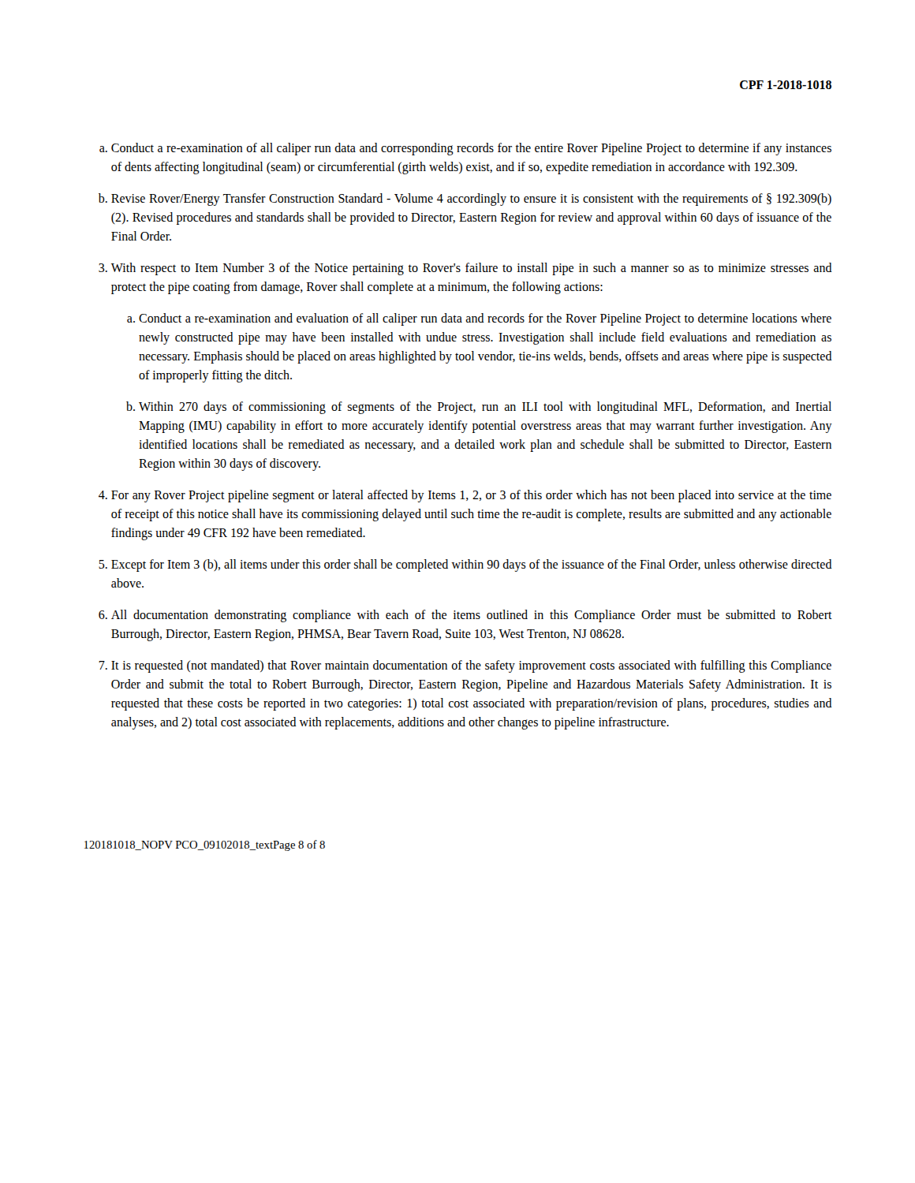CPF 1-2018-1018
Conduct a re-examination of all caliper run data and corresponding records for the entire Rover Pipeline Project to determine if any instances of dents affecting longitudinal (seam) or circumferential (girth welds) exist, and if so, expedite remediation in accordance with 192.309.
Revise Rover/Energy Transfer Construction Standard - Volume 4 accordingly to ensure it is consistent with the requirements of § 192.309(b)(2). Revised procedures and standards shall be provided to Director, Eastern Region for review and approval within 60 days of issuance of the Final Order.
With respect to Item Number 3 of the Notice pertaining to Rover's failure to install pipe in such a manner so as to minimize stresses and protect the pipe coating from damage, Rover shall complete at a minimum, the following actions:
Conduct a re-examination and evaluation of all caliper run data and records for the Rover Pipeline Project to determine locations where newly constructed pipe may have been installed with undue stress. Investigation shall include field evaluations and remediation as necessary. Emphasis should be placed on areas highlighted by tool vendor, tie-ins welds, bends, offsets and areas where pipe is suspected of improperly fitting the ditch.
Within 270 days of commissioning of segments of the Project, run an ILI tool with longitudinal MFL, Deformation, and Inertial Mapping (IMU) capability in effort to more accurately identify potential overstress areas that may warrant further investigation. Any identified locations shall be remediated as necessary, and a detailed work plan and schedule shall be submitted to Director, Eastern Region within 30 days of discovery.
For any Rover Project pipeline segment or lateral affected by Items 1, 2, or 3 of this order which has not been placed into service at the time of receipt of this notice shall have its commissioning delayed until such time the re-audit is complete, results are submitted and any actionable findings under 49 CFR 192 have been remediated.
Except for Item 3 (b), all items under this order shall be completed within 90 days of the issuance of the Final Order, unless otherwise directed above.
All documentation demonstrating compliance with each of the items outlined in this Compliance Order must be submitted to Robert Burrough, Director, Eastern Region, PHMSA, Bear Tavern Road, Suite 103, West Trenton, NJ 08628.
It is requested (not mandated) that Rover maintain documentation of the safety improvement costs associated with fulfilling this Compliance Order and submit the total to Robert Burrough, Director, Eastern Region, Pipeline and Hazardous Materials Safety Administration. It is requested that these costs be reported in two categories: 1) total cost associated with preparation/revision of plans, procedures, studies and analyses, and 2) total cost associated with replacements, additions and other changes to pipeline infrastructure.
120181018_NOPV PCO_09102018_textPage 8 of 8